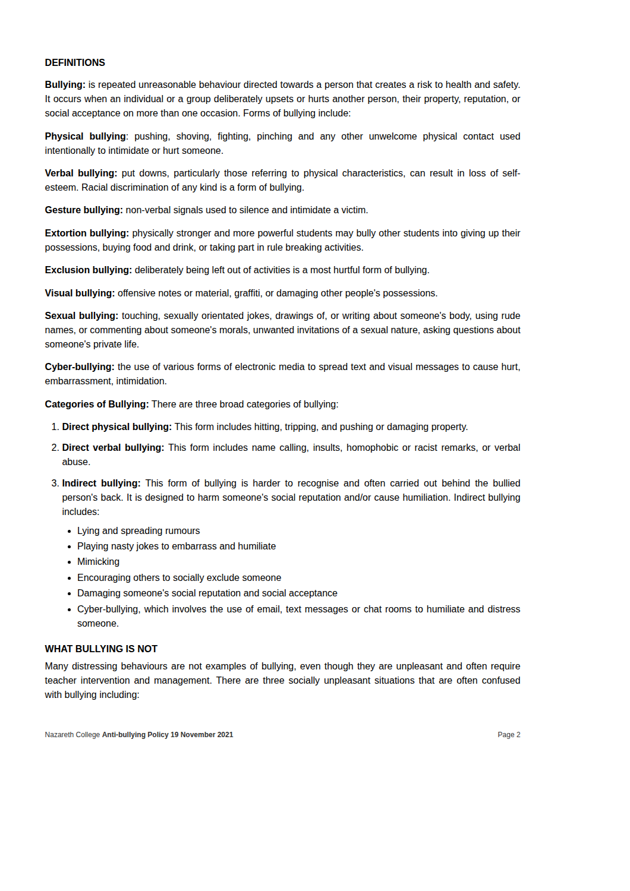Definitions
Bullying: is repeated unreasonable behaviour directed towards a person that creates a risk to health and safety. It occurs when an individual or a group deliberately upsets or hurts another person, their property, reputation, or social acceptance on more than one occasion. Forms of bullying include:
Physical bullying: pushing, shoving, fighting, pinching and any other unwelcome physical contact used intentionally to intimidate or hurt someone.
Verbal bullying: put downs, particularly those referring to physical characteristics, can result in loss of self-esteem. Racial discrimination of any kind is a form of bullying.
Gesture bullying: non-verbal signals used to silence and intimidate a victim.
Extortion bullying: physically stronger and more powerful students may bully other students into giving up their possessions, buying food and drink, or taking part in rule breaking activities.
Exclusion bullying: deliberately being left out of activities is a most hurtful form of bullying.
Visual bullying: offensive notes or material, graffiti, or damaging other people's possessions.
Sexual bullying: touching, sexually orientated jokes, drawings of, or writing about someone's body, using rude names, or commenting about someone's morals, unwanted invitations of a sexual nature, asking questions about someone's private life.
Cyber-bullying: the use of various forms of electronic media to spread text and visual messages to cause hurt, embarrassment, intimidation.
Categories of Bullying: There are three broad categories of bullying:
Direct physical bullying: This form includes hitting, tripping, and pushing or damaging property.
Direct verbal bullying: This form includes name calling, insults, homophobic or racist remarks, or verbal abuse.
Indirect bullying: This form of bullying is harder to recognise and often carried out behind the bullied person's back. It is designed to harm someone's social reputation and/or cause humiliation. Indirect bullying includes:
Lying and spreading rumours
Playing nasty jokes to embarrass and humiliate
Mimicking
Encouraging others to socially exclude someone
Damaging someone's social reputation and social acceptance
Cyber-bullying, which involves the use of email, text messages or chat rooms to humiliate and distress someone.
What bullying is not
Many distressing behaviours are not examples of bullying, even though they are unpleasant and often require teacher intervention and management. There are three socially unpleasant situations that are often confused with bullying including:
Nazareth College Anti-bullying Policy 19 November 2021
Page 2